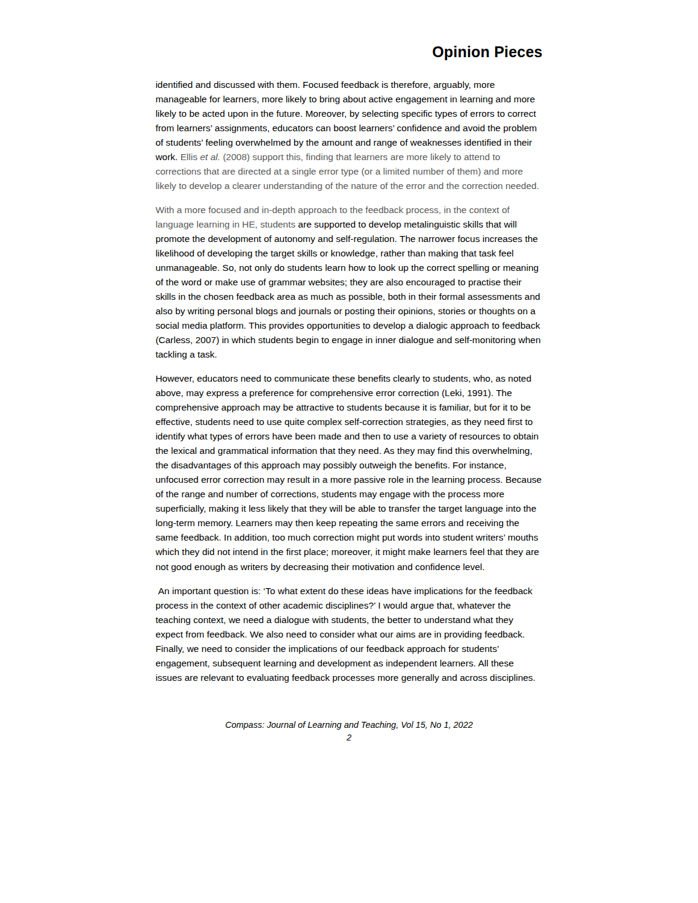Opinion Pieces
identified and discussed with them. Focused feedback is therefore, arguably, more manageable for learners, more likely to bring about active engagement in learning and more likely to be acted upon in the future. Moreover, by selecting specific types of errors to correct from learners’ assignments, educators can boost learners’ confidence and avoid the problem of students’ feeling overwhelmed by the amount and range of weaknesses identified in their work. Ellis et al. (2008) support this, finding that learners are more likely to attend to corrections that are directed at a single error type (or a limited number of them) and more likely to develop a clearer understanding of the nature of the error and the correction needed.
With a more focused and in-depth approach to the feedback process, in the context of language learning in HE, students are supported to develop metalinguistic skills that will promote the development of autonomy and self-regulation. The narrower focus increases the likelihood of developing the target skills or knowledge, rather than making that task feel unmanageable. So, not only do students learn how to look up the correct spelling or meaning of the word or make use of grammar websites; they are also encouraged to practise their skills in the chosen feedback area as much as possible, both in their formal assessments and also by writing personal blogs and journals or posting their opinions, stories or thoughts on a social media platform. This provides opportunities to develop a dialogic approach to feedback (Carless, 2007) in which students begin to engage in inner dialogue and self-monitoring when tackling a task.
However, educators need to communicate these benefits clearly to students, who, as noted above, may express a preference for comprehensive error correction (Leki, 1991). The comprehensive approach may be attractive to students because it is familiar, but for it to be effective, students need to use quite complex self-correction strategies, as they need first to identify what types of errors have been made and then to use a variety of resources to obtain the lexical and grammatical information that they need. As they may find this overwhelming, the disadvantages of this approach may possibly outweigh the benefits. For instance, unfocused error correction may result in a more passive role in the learning process. Because of the range and number of corrections, students may engage with the process more superficially, making it less likely that they will be able to transfer the target language into the long-term memory. Learners may then keep repeating the same errors and receiving the same feedback. In addition, too much correction might put words into student writers’ mouths which they did not intend in the first place; moreover, it might make learners feel that they are not good enough as writers by decreasing their motivation and confidence level.
An important question is: ‘To what extent do these ideas have implications for the feedback process in the context of other academic disciplines?’ I would argue that, whatever the teaching context, we need a dialogue with students, the better to understand what they expect from feedback. We also need to consider what our aims are in providing feedback. Finally, we need to consider the implications of our feedback approach for students’ engagement, subsequent learning and development as independent learners. All these issues are relevant to evaluating feedback processes more generally and across disciplines.
Compass: Journal of Learning and Teaching, Vol 15, No 1, 2022
2